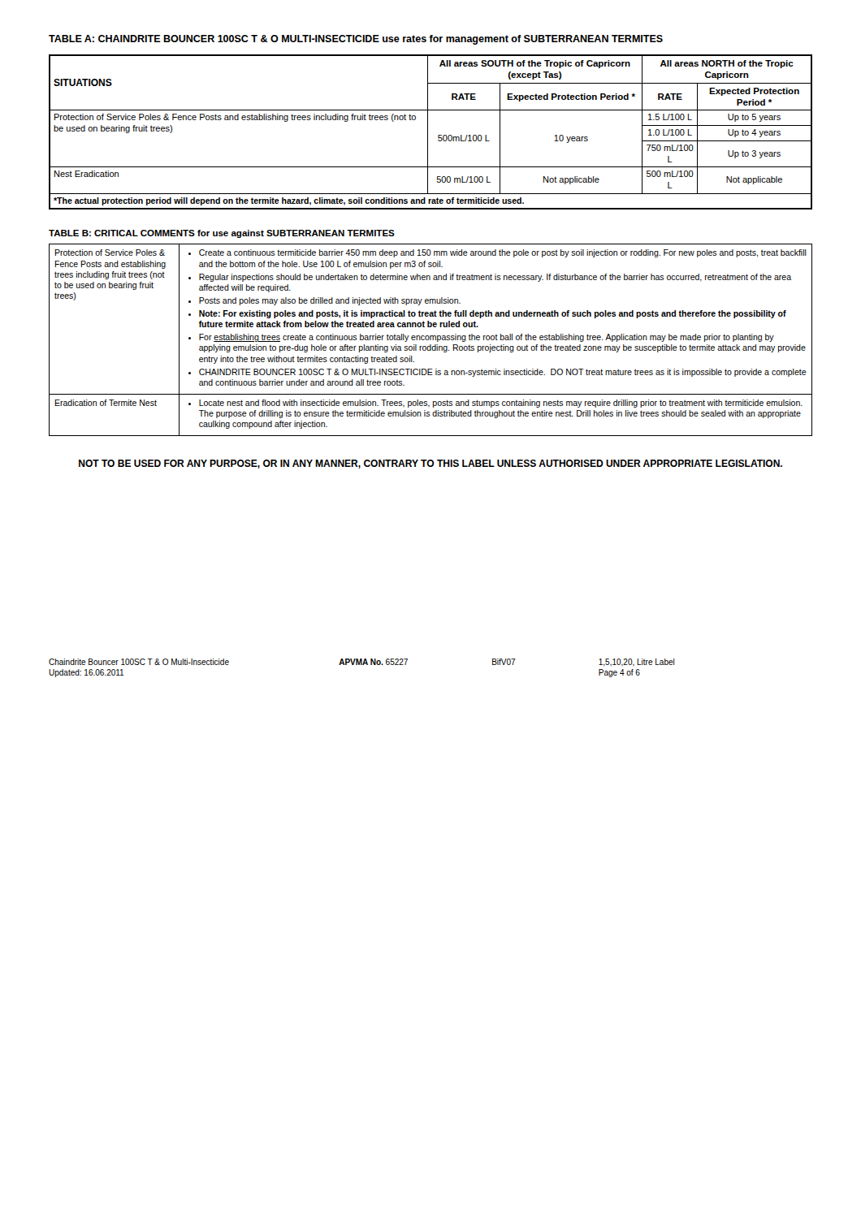TABLE A: CHAINDRITE BOUNCER 100SC T & O MULTI-INSECTICIDE use rates for management of SUBTERRANEAN TERMITES
| SITUATIONS | All areas SOUTH of the Tropic of Capricorn (except Tas) | All areas NORTH of the Tropic Capricorn |
| --- | --- | --- |
| RATE | Expected Protection Period * | RATE | Expected Protection Period * |
| Protection of Service Poles & Fence Posts and establishing trees including fruit trees (not to be used on bearing fruit trees) | 500mL/100 L | 10 years | 1.5 L/100 L | Up to 5 years |
| 1.0 L/100 L | Up to 4 years |
| 750 mL/100 L | Up to 3 years |
| Nest Eradication | 500 mL/100 L | Not applicable | 500 mL/100 L | Not applicable |
| *The actual protection period will depend on the termite hazard, climate, soil conditions and rate of termiticide used. |
TABLE B: CRITICAL COMMENTS for use against SUBTERRANEAN TERMITES
| Protection of Service Poles & Fence Posts and establishing trees including fruit trees (not to be used on bearing fruit trees) | Create a continuous termiticide barrier 450 mm deep and 150 mm wide around the pole or post by soil injection or rodding. For new poles and posts, treat backfill and the bottom of the hole. Use 100 L of emulsion per m3 of soil. Regular inspections should be undertaken to determine when and if treatment is necessary. If disturbance of the barrier has occurred, retreatment of the area affected will be required. Posts and poles may also be drilled and injected with spray emulsion. Note: For existing poles and posts, it is impractical to treat the full depth and underneath of such poles and posts and therefore the possibility of future termite attack from below the treated area cannot be ruled out. For establishing trees create a continuous barrier totally encompassing the root ball of the establishing tree. Application may be made prior to planting by applying emulsion to pre-dug hole or after planting via soil rodding. Roots projecting out of the treated zone may be susceptible to termite attack and may provide entry into the tree without termites contacting treated soil. CHAINDRITE BOUNCER 100SC T & O MULTI-INSECTICIDE is a non-systemic insecticide. DO NOT treat mature trees as it is impossible to provide a complete and continuous barrier under and around all tree roots. |
| Eradication of Termite Nest | Locate nest and flood with insecticide emulsion. Trees, poles, posts and stumps containing nests may require drilling prior to treatment with termiticide emulsion. The purpose of drilling is to ensure the termiticide emulsion is distributed throughout the entire nest. Drill holes in live trees should be sealed with an appropriate caulking compound after injection. |
NOT TO BE USED FOR ANY PURPOSE, OR IN ANY MANNER, CONTRARY TO THIS LABEL UNLESS AUTHORISED UNDER APPROPRIATE LEGISLATION.
| Chaindrite Bouncer 100SC T & O Multi-Insecticide | APVMA No. 65227 | BifV07 | 1,5,10,20, Litre Label |
| Updated: 16.06.2011 | | | Page 4 of 6 |